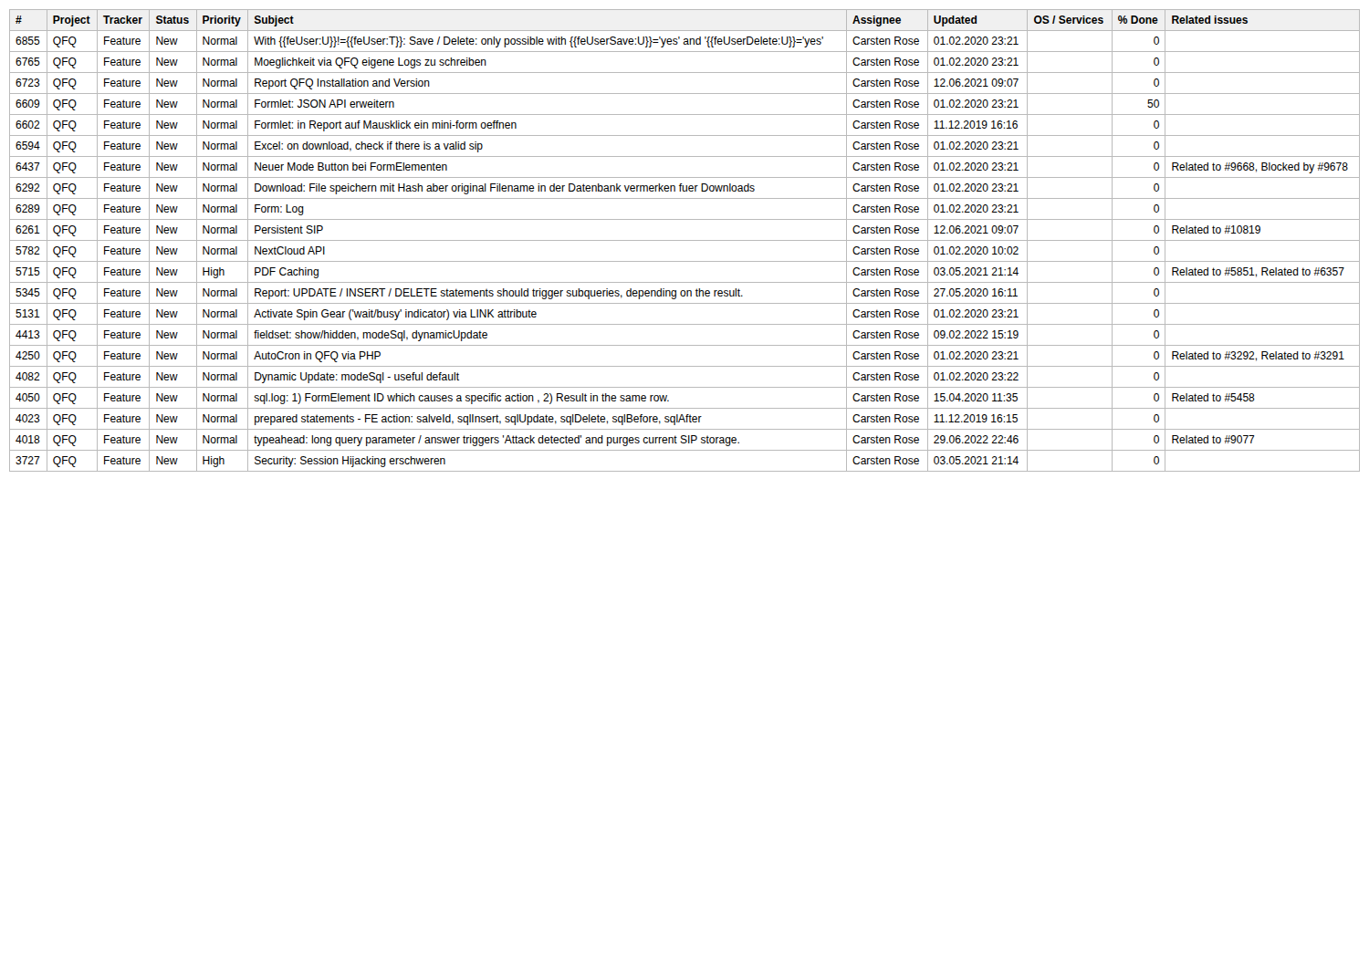| # | Project | Tracker | Status | Priority | Subject | Assignee | Updated | OS / Services | % Done | Related issues |
| --- | --- | --- | --- | --- | --- | --- | --- | --- | --- | --- |
| 6855 | QFQ | Feature | New | Normal | With {{feUser:U}}!={{feUser:T}}: Save / Delete: only possible with {{feUserSave:U}}='yes' and '{{feUserDelete:U}}='yes' | Carsten Rose | 01.02.2020 23:21 | | 0 | |
| 6765 | QFQ | Feature | New | Normal | Moeglichkeit via QFQ eigene Logs zu schreiben | Carsten Rose | 01.02.2020 23:21 | | 0 | |
| 6723 | QFQ | Feature | New | Normal | Report QFQ Installation and Version | Carsten Rose | 12.06.2021 09:07 | | 0 | |
| 6609 | QFQ | Feature | New | Normal | Formlet: JSON API erweitern | Carsten Rose | 01.02.2020 23:21 | | 50 | |
| 6602 | QFQ | Feature | New | Normal | Formlet: in Report auf Mausklick ein mini-form oeffnen | Carsten Rose | 11.12.2019 16:16 | | 0 | |
| 6594 | QFQ | Feature | New | Normal | Excel: on download, check if there is a valid sip | Carsten Rose | 01.02.2020 23:21 | | 0 | |
| 6437 | QFQ | Feature | New | Normal | Neuer Mode Button bei FormElementen | Carsten Rose | 01.02.2020 23:21 | | 0 | Related to #9668, Blocked by #9678 |
| 6292 | QFQ | Feature | New | Normal | Download: File speichern mit Hash aber original Filename in der Datenbank vermerken fuer Downloads | Carsten Rose | 01.02.2020 23:21 | | 0 | |
| 6289 | QFQ | Feature | New | Normal | Form: Log | Carsten Rose | 01.02.2020 23:21 | | 0 | |
| 6261 | QFQ | Feature | New | Normal | Persistent SIP | Carsten Rose | 12.06.2021 09:07 | | 0 | Related to #10819 |
| 5782 | QFQ | Feature | New | Normal | NextCloud API | Carsten Rose | 01.02.2020 10:02 | | 0 | |
| 5715 | QFQ | Feature | New | High | PDF Caching | Carsten Rose | 03.05.2021 21:14 | | 0 | Related to #5851, Related to #6357 |
| 5345 | QFQ | Feature | New | Normal | Report: UPDATE / INSERT / DELETE statements should trigger subqueries, depending on the result. | Carsten Rose | 27.05.2020 16:11 | | 0 | |
| 5131 | QFQ | Feature | New | Normal | Activate Spin Gear ('wait/busy' indicator) via LINK attribute | Carsten Rose | 01.02.2020 23:21 | | 0 | |
| 4413 | QFQ | Feature | New | Normal | fieldset: show/hidden, modeSql, dynamicUpdate | Carsten Rose | 09.02.2022 15:19 | | 0 | |
| 4250 | QFQ | Feature | New | Normal | AutoCron in QFQ via PHP | Carsten Rose | 01.02.2020 23:21 | | 0 | Related to #3292, Related to #3291 |
| 4082 | QFQ | Feature | New | Normal | Dynamic Update: modeSql - useful default | Carsten Rose | 01.02.2020 23:22 | | 0 | |
| 4050 | QFQ | Feature | New | Normal | sql.log: 1) FormElement ID which causes a specific action , 2) Result in the same row. | Carsten Rose | 15.04.2020 11:35 | | 0 | Related to #5458 |
| 4023 | QFQ | Feature | New | Normal | prepared statements - FE action: salveId, sqlInsert, sqlUpdate, sqlDelete, sqlBefore, sqlAfter | Carsten Rose | 11.12.2019 16:15 | | 0 | |
| 4018 | QFQ | Feature | New | Normal | typeahead: long query parameter / answer triggers 'Attack detected' and purges current SIP storage. | Carsten Rose | 29.06.2022 22:46 | | 0 | Related to #9077 |
| 3727 | QFQ | Feature | New | High | Security: Session Hijacking erschweren | Carsten Rose | 03.05.2021 21:14 | | 0 | |